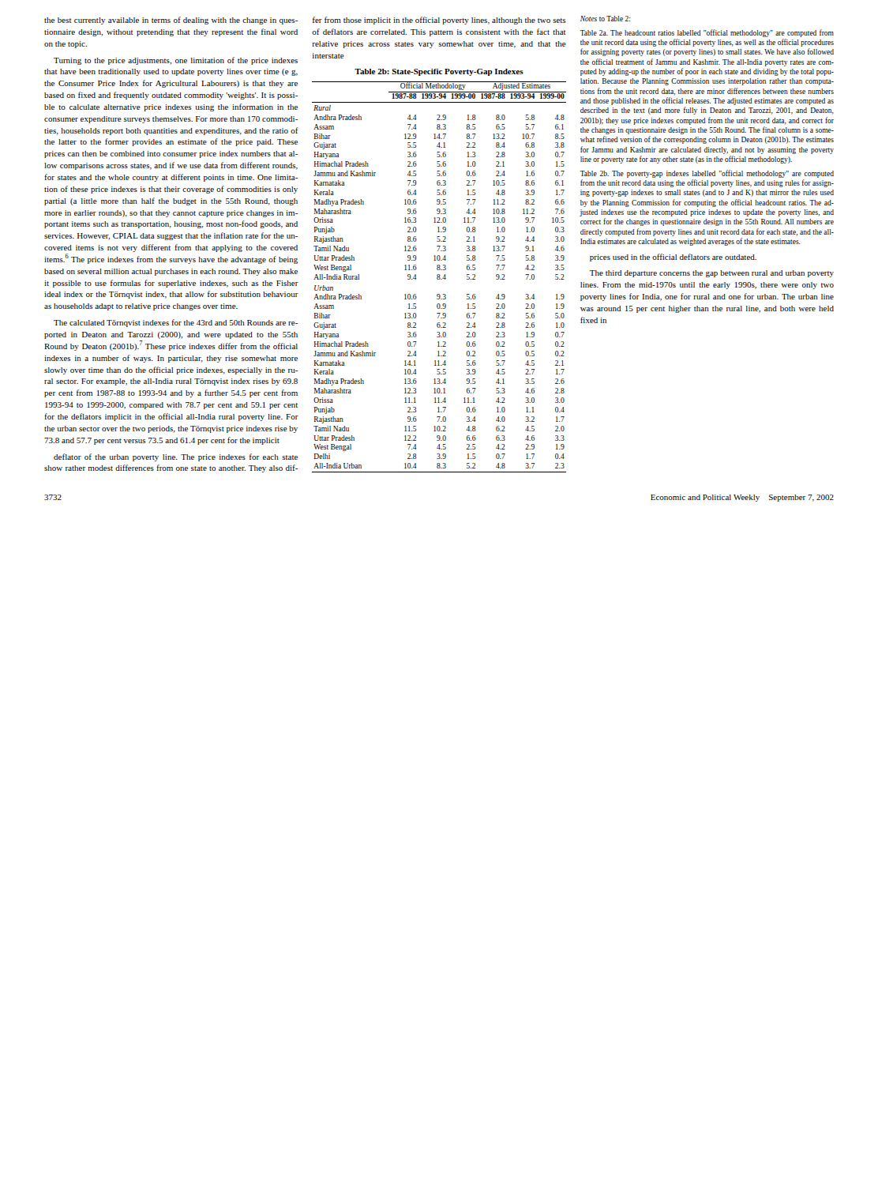the best currently available in terms of dealing with the change in questionnaire design, without pretending that they represent the final word on the topic.
Turning to the price adjustments, one limitation of the price indexes that have been traditionally used to update poverty lines over time (e g, the Consumer Price Index for Agricultural Labourers) is that they are based on fixed and frequently outdated commodity 'weights'. It is possible to calculate alternative price indexes using the information in the consumer expenditure surveys themselves. For more than 170 commodities, households report both quantities and expenditures, and the ratio of the latter to the former provides an estimate of the price paid. These prices can then be combined into consumer price index numbers that allow comparisons across states, and if we use data from different rounds, for states and the whole country at different points in time. One limitation of these price indexes is that their coverage of commodities is only partial (a little more than half the budget in the 55th Round, though more in earlier rounds), so that they cannot capture price changes in important items such as transportation, housing, most non-food goods, and services. However, CPIAL data suggest that the inflation rate for the uncovered items is not very different from that applying to the covered items.6 The price indexes from the surveys have the advantage of being based on several million actual purchases in each round. They also make it possible to use formulas for superlative indexes, such as the Fisher ideal index or the Törnqvist index, that allow for substitution behaviour as households adapt to relative price changes over time.
The calculated Törnqvist indexes for the 43rd and 50th Rounds are reported in Deaton and Tarozzi (2000), and were updated to the 55th Round by Deaton (2001b).7 These price indexes differ from the official indexes in a number of ways. In particular, they rise somewhat more slowly over time than do the official price indexes, especially in the rural sector. For example, the all-India rural Törnqvist index rises by 69.8 per cent from 1987-88 to 1993-94 and by a further 54.5 per cent from 1993-94 to 1999-2000, compared with 78.7 per cent and 59.1 per cent for the deflators implicit in the official all-India rural poverty line. For the urban sector over the two periods, the Törnqvist price indexes rise by 73.8 and 57.7 per cent versus 73.5 and 61.4 per cent for the implicit
deflator of the urban poverty line. The price indexes for each state show rather modest differences from one state to another. They also differ from those implicit in the official poverty lines, although the two sets of deflators are correlated. This pattern is consistent with the fact that relative prices across states vary somewhat over time, and that the interstate
Table 2b: State-Specific Poverty-Gap Indexes
| | Official Methodology | Adjusted Estimates |
| --- | --- | --- |
| | 1987-88 | 1993-94 | 1999-00 | 1987-88 | 1993-94 | 1999-00 |
| Rural |
| Andhra Pradesh | 4.4 | 2.9 | 1.8 | 8.0 | 5.8 | 4.8 |
| Assam | 7.4 | 8.3 | 8.5 | 6.5 | 5.7 | 6.1 |
| Bihar | 12.9 | 14.7 | 8.7 | 13.2 | 10.7 | 8.5 |
| Gujarat | 5.5 | 4.1 | 2.2 | 8.4 | 6.8 | 3.8 |
| Haryana | 3.6 | 5.6 | 1.3 | 2.8 | 3.0 | 0.7 |
| Himachal Pradesh | 2.6 | 5.6 | 1.0 | 2.1 | 3.0 | 1.5 |
| Jammu and Kashmir | 4.5 | 5.6 | 0.6 | 2.4 | 1.6 | 0.7 |
| Karnataka | 7.9 | 6.3 | 2.7 | 10.5 | 8.6 | 6.1 |
| Kerala | 6.4 | 5.6 | 1.5 | 4.8 | 3.9 | 1.7 |
| Madhya Pradesh | 10.6 | 9.5 | 7.7 | 11.2 | 8.2 | 6.6 |
| Maharashtra | 9.6 | 9.3 | 4.4 | 10.8 | 11.2 | 7.6 |
| Orissa | 16.3 | 12.0 | 11.7 | 13.0 | 9.7 | 10.5 |
| Punjab | 2.0 | 1.9 | 0.8 | 1.0 | 1.0 | 0.3 |
| Rajasthan | 8.6 | 5.2 | 2.1 | 9.2 | 4.4 | 3.0 |
| Tamil Nadu | 12.6 | 7.3 | 3.8 | 13.7 | 9.1 | 4.6 |
| Uttar Pradesh | 9.9 | 10.4 | 5.8 | 7.5 | 5.8 | 3.9 |
| West Bengal | 11.6 | 8.3 | 6.5 | 7.7 | 4.2 | 3.5 |
| All-India Rural | 9.4 | 8.4 | 5.2 | 9.2 | 7.0 | 5.2 |
| Urban |
| Andhra Pradesh | 10.6 | 9.3 | 5.6 | 4.9 | 3.4 | 1.9 |
| Assam | 1.5 | 0.9 | 1.5 | 2.0 | 2.0 | 1.9 |
| Bihar | 13.0 | 7.9 | 6.7 | 8.2 | 5.6 | 5.0 |
| Gujarat | 8.2 | 6.2 | 2.4 | 2.8 | 2.6 | 1.0 |
| Haryana | 3.6 | 3.0 | 2.0 | 2.3 | 1.9 | 0.7 |
| Himachal Pradesh | 0.7 | 1.2 | 0.6 | 0.2 | 0.5 | 0.2 |
| Jammu and Kashmir | 2.4 | 1.2 | 0.2 | 0.5 | 0.5 | 0.2 |
| Karnataka | 14.1 | 11.4 | 5.6 | 5.7 | 4.5 | 2.1 |
| Kerala | 10.4 | 5.5 | 3.9 | 4.5 | 2.7 | 1.7 |
| Madhya Pradesh | 13.6 | 13.4 | 9.5 | 4.1 | 3.5 | 2.6 |
| Maharashtra | 12.3 | 10.1 | 6.7 | 5.3 | 4.6 | 2.8 |
| Orissa | 11.1 | 11.4 | 11.1 | 4.2 | 3.0 | 3.0 |
| Punjab | 2.3 | 1.7 | 0.6 | 1.0 | 1.1 | 0.4 |
| Rajasthan | 9.6 | 7.0 | 3.4 | 4.0 | 3.2 | 1.7 |
| Tamil Nadu | 11.5 | 10.2 | 4.8 | 6.2 | 4.5 | 2.0 |
| Uttar Pradesh | 12.2 | 9.0 | 6.6 | 6.3 | 4.6 | 3.3 |
| West Bengal | 7.4 | 4.5 | 2.5 | 4.2 | 2.9 | 1.9 |
| Delhi | 2.8 | 3.9 | 1.5 | 0.7 | 1.7 | 0.4 |
| All-India Urban | 10.4 | 8.3 | 5.2 | 4.8 | 3.7 | 2.3 |
Notes to Table 2:
Table 2a. The headcount ratios labelled "official methodology" are computed from the unit record data using the official poverty lines, as well as the official procedures for assigning poverty rates (or poverty lines) to small states. We have also followed the official treatment of Jammu and Kashmir. The all-India poverty rates are computed by adding-up the number of poor in each state and dividing by the total population. Because the Planning Commission uses interpolation rather than computations from the unit record data, there are minor differences between these numbers and those published in the official releases. The adjusted estimates are computed as described in the text (and more fully in Deaton and Tarozzi, 2001, and Deaton, 2001b); they use price indexes computed from the unit record data, and correct for the changes in questionnaire design in the 55th Round. The final column is a somewhat refined version of the corresponding column in Deaton (2001b). The estimates for Jammu and Kashmir are calculated directly, and not by assuming the poverty line or poverty rate for any other state (as in the official methodology).
Table 2b. The poverty-gap indexes labelled "official methodology" are computed from the unit record data using the official poverty lines, and using rules for assigning poverty-gap indexes to small states (and to J and K) that mirror the rules used by the Planning Commission for computing the official headcount ratios. The adjusted indexes use the recomputed price indexes to update the poverty lines, and correct for the changes in questionnaire design in the 55th Round. All numbers are directly computed from poverty lines and unit record data for each state, and the all-India estimates are calculated as weighted averages of the state estimates.
prices used in the official deflators are outdated.
The third departure concerns the gap between rural and urban poverty lines. From the mid-1970s until the early 1990s, there were only two poverty lines for India, one for rural and one for urban. The urban line was around 15 per cent higher than the rural line, and both were held fixed in
3732
Economic and Political Weekly September 7, 2002